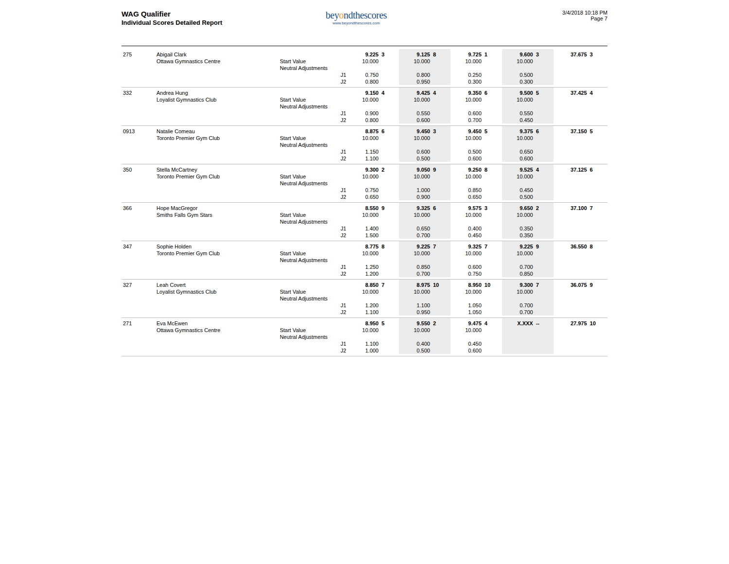WAG Qualifier
Individual Scores Detailed Report
beyondthescores
www.beyondthescores.com
3/4/2018 10:18 PM
Page 7
| 275 | Abigail Clark | | 9.225 | 3 | 9.125 | 8 | 9.725 | 1 | 9.600 | 3 | 37.675 | 3 |
| | Ottawa Gymnastics Centre | Start Value | 10.000 | | 10.000 | | 10.000 | | 10.000 | | | |
| | | Neutral Adjustments | | | | | | | | | | |
| | | J1 | 0.750 | | 0.800 | | 0.250 | | 0.500 | | | |
| | | J2 | 0.800 | | 0.950 | | 0.300 | | 0.300 | | | |
| 332 | Andrea Hung | | 9.150 | 4 | 9.425 | 4 | 9.350 | 6 | 9.500 | 5 | 37.425 | 4 |
| | Loyalist Gymnastics Club | Start Value | 10.000 | | 10.000 | | 10.000 | | 10.000 | | | |
| | | Neutral Adjustments | | | | | | | | | | |
| | | J1 | 0.900 | | 0.550 | | 0.600 | | 0.550 | | | |
| | | J2 | 0.800 | | 0.600 | | 0.700 | | 0.450 | | | |
| 0913 | Natalie Comeau | | 8.875 | 6 | 9.450 | 3 | 9.450 | 5 | 9.375 | 6 | 37.150 | 5 |
| | Toronto Premier Gym Club | Start Value | 10.000 | | 10.000 | | 10.000 | | 10.000 | | | |
| | | Neutral Adjustments | | | | | | | | | | |
| | | J1 | 1.150 | | 0.600 | | 0.500 | | 0.650 | | | |
| | | J2 | 1.100 | | 0.500 | | 0.600 | | 0.600 | | | |
| 350 | Stella McCartney | | 9.300 | 2 | 9.050 | 9 | 9.250 | 8 | 9.525 | 4 | 37.125 | 6 |
| | Toronto Premier Gym Club | Start Value | 10.000 | | 10.000 | | 10.000 | | 10.000 | | | |
| | | Neutral Adjustments | | | | | | | | | | |
| | | J1 | 0.750 | | 1.000 | | 0.850 | | 0.450 | | | |
| | | J2 | 0.650 | | 0.900 | | 0.650 | | 0.500 | | | |
| 366 | Hope MacGregor | | 8.550 | 9 | 9.325 | 6 | 9.575 | 3 | 9.650 | 2 | 37.100 | 7 |
| | Smiths Falls Gym Stars | Start Value | 10.000 | | 10.000 | | 10.000 | | 10.000 | | | |
| | | Neutral Adjustments | | | | | | | | | | |
| | | J1 | 1.400 | | 0.650 | | 0.400 | | 0.350 | | | |
| | | J2 | 1.500 | | 0.700 | | 0.450 | | 0.350 | | | |
| 347 | Sophie Holden | | 8.775 | 8 | 9.225 | 7 | 9.325 | 7 | 9.225 | 9 | 36.550 | 8 |
| | Toronto Premier Gym Club | Start Value | 10.000 | | 10.000 | | 10.000 | | 10.000 | | | |
| | | Neutral Adjustments | | | | | | | | | | |
| | | J1 | 1.250 | | 0.850 | | 0.600 | | 0.700 | | | |
| | | J2 | 1.200 | | 0.700 | | 0.750 | | 0.850 | | | |
| 327 | Leah Covert | | 8.850 | 7 | 8.975 | 10 | 8.950 | 10 | 9.300 | 7 | 36.075 | 9 |
| | Loyalist Gymnastics Club | Start Value | 10.000 | | 10.000 | | 10.000 | | 10.000 | | | |
| | | Neutral Adjustments | | | | | | | | | | |
| | | J1 | 1.200 | | 1.100 | | 1.050 | | 0.700 | | | |
| | | J2 | 1.100 | | 0.950 | | 1.050 | | 0.700 | | | |
| 271 | Eva McEwen | | 8.950 | 5 | 9.550 | 2 | 9.475 | 4 | X.XXX | -- | 27.975 | 10 |
| | Ottawa Gymnastics Centre | Start Value | 10.000 | | 10.000 | | 10.000 | | | | | |
| | | Neutral Adjustments | | | | | | | | | | |
| | | J1 | 1.100 | | 0.400 | | 0.450 | | | | | |
| | | J2 | 1.000 | | 0.500 | | 0.600 | | | | | |